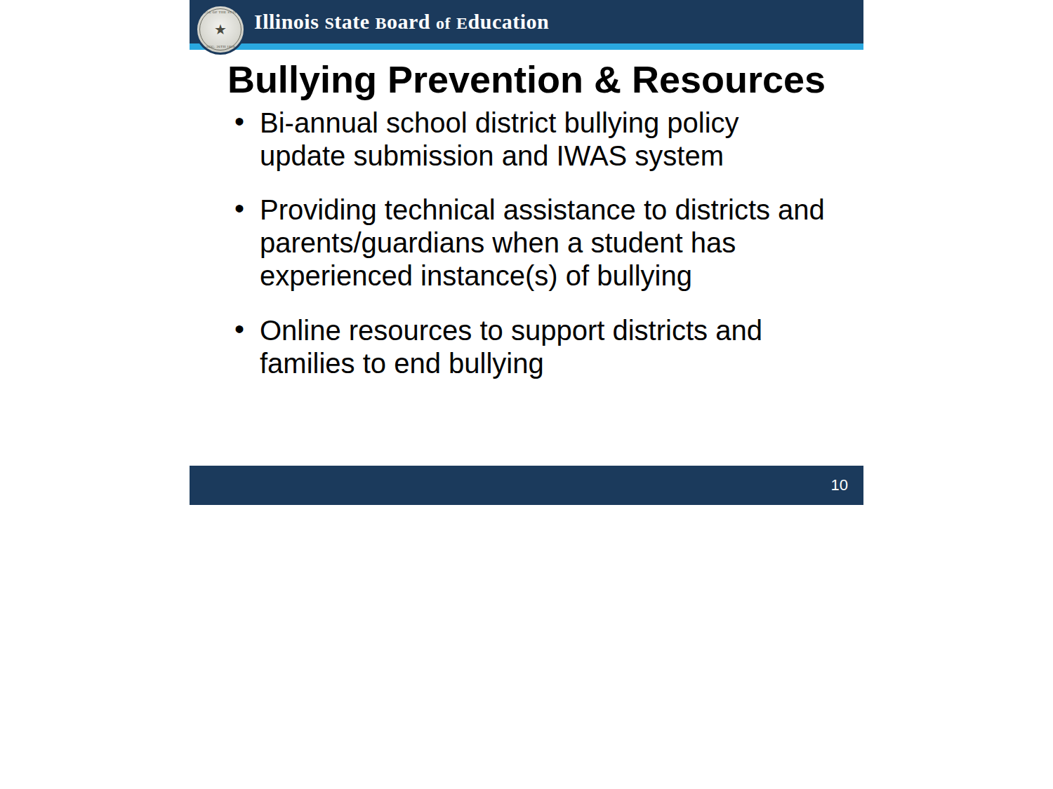Seal of the State
★
Aug. 26th 1818
Illinois State Board of Education
Bullying Prevention & Resources
Bi-annual school district bullying policy update submission and IWAS system
Providing technical assistance to districts and parents/guardians when a student has experienced instance(s) of bullying
Online resources to support districts and families to end bullying
10